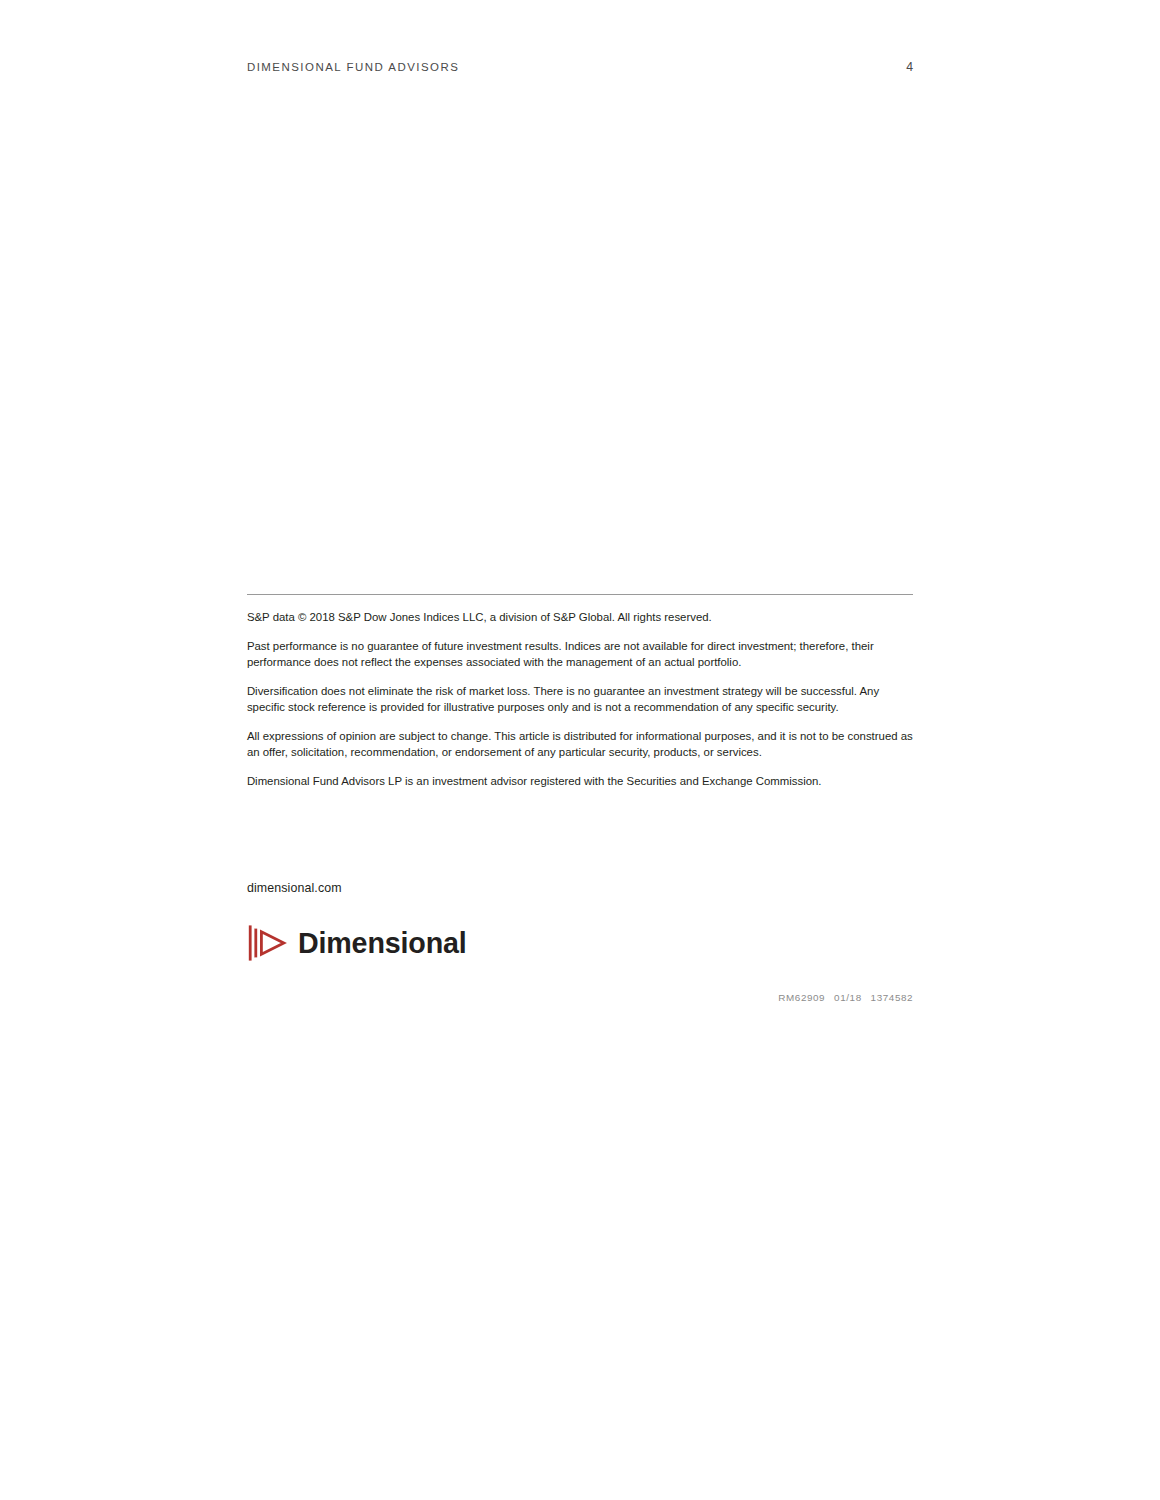Dimensional Fund Advisors
4
S&P data © 2018 S&P Dow Jones Indices LLC, a division of S&P Global. All rights reserved.
Past performance is no guarantee of future investment results. Indices are not available for direct investment; therefore, their performance does not reflect the expenses associated with the management of an actual portfolio.
Diversification does not eliminate the risk of market loss. There is no guarantee an investment strategy will be successful. Any specific stock reference is provided for illustrative purposes only and is not a recommendation of any specific security.
All expressions of opinion are subject to change. This article is distributed for informational purposes, and it is not to be construed as an offer, solicitation, recommendation, or endorsement of any particular security, products, or services.
Dimensional Fund Advisors LP is an investment advisor registered with the Securities and Exchange Commission.
dimensional.com
Dimensional
RM6290901/181374582